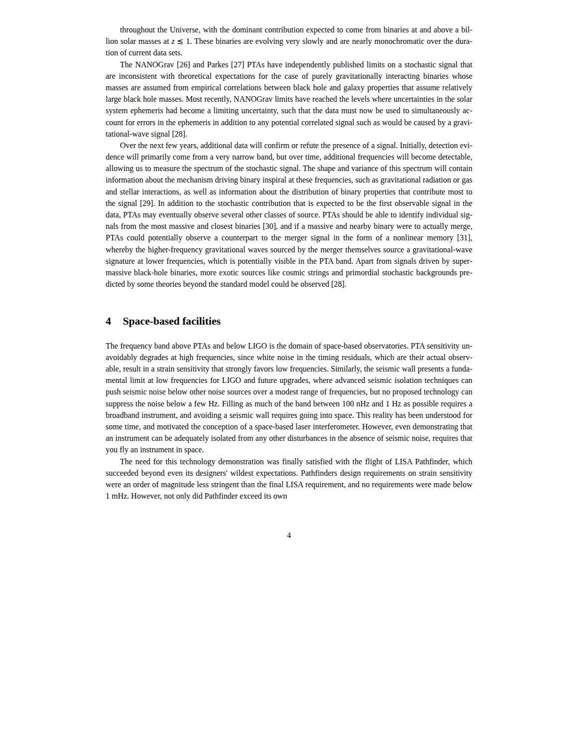throughout the Universe, with the dominant contribution expected to come from binaries at and above a billion solar masses at z ≲ 1. These binaries are evolving very slowly and are nearly monochromatic over the duration of current data sets.
The NANOGrav [26] and Parkes [27] PTAs have independently published limits on a stochastic signal that are inconsistent with theoretical expectations for the case of purely gravitationally interacting binaries whose masses are assumed from empirical correlations between black hole and galaxy properties that assume relatively large black hole masses. Most recently, NANOGrav limits have reached the levels where uncertainties in the solar system ephemeris had become a limiting uncertainty, such that the data must now be used to simultaneously account for errors in the ephemeris in addition to any potential correlated signal such as would be caused by a gravitational-wave signal [28].
Over the next few years, additional data will confirm or refute the presence of a signal. Initially, detection evidence will primarily come from a very narrow band, but over time, additional frequencies will become detectable, allowing us to measure the spectrum of the stochastic signal. The shape and variance of this spectrum will contain information about the mechanism driving binary inspiral at these frequencies, such as gravitational radiation or gas and stellar interactions, as well as information about the distribution of binary properties that contribute most to the signal [29]. In addition to the stochastic contribution that is expected to be the first observable signal in the data, PTAs may eventually observe several other classes of source. PTAs should be able to identify individual signals from the most massive and closest binaries [30], and if a massive and nearby binary were to actually merge, PTAs could potentially observe a counterpart to the merger signal in the form of a nonlinear memory [31], whereby the higher-frequency gravitational waves sourced by the merger themselves source a gravitational-wave signature at lower frequencies, which is potentially visible in the PTA band. Apart from signals driven by supermassive black-hole binaries, more exotic sources like cosmic strings and primordial stochastic backgrounds predicted by some theories beyond the standard model could be observed [28].
4 Space-based facilities
The frequency band above PTAs and below LIGO is the domain of space-based observatories. PTA sensitivity unavoidably degrades at high frequencies, since white noise in the timing residuals, which are their actual observable, result in a strain sensitivity that strongly favors low frequencies. Similarly, the seismic wall presents a fundamental limit at low frequencies for LIGO and future upgrades, where advanced seismic isolation techniques can push seismic noise below other noise sources over a modest range of frequencies, but no proposed technology can suppress the noise below a few Hz. Filling as much of the band between 100 nHz and 1 Hz as possible requires a broadband instrument, and avoiding a seismic wall requires going into space. This reality has been understood for some time, and motivated the conception of a space-based laser interferometer. However, even demonstrating that an instrument can be adequately isolated from any other disturbances in the absence of seismic noise, requires that you fly an instrument in space.
The need for this technology demonstration was finally satisfied with the flight of LISA Pathfinder, which succeeded beyond even its designers' wildest expectations. Pathfinders design requirements on strain sensitivity were an order of magnitude less stringent than the final LISA requirement, and no requirements were made below 1 mHz. However, not only did Pathfinder exceed its own
4